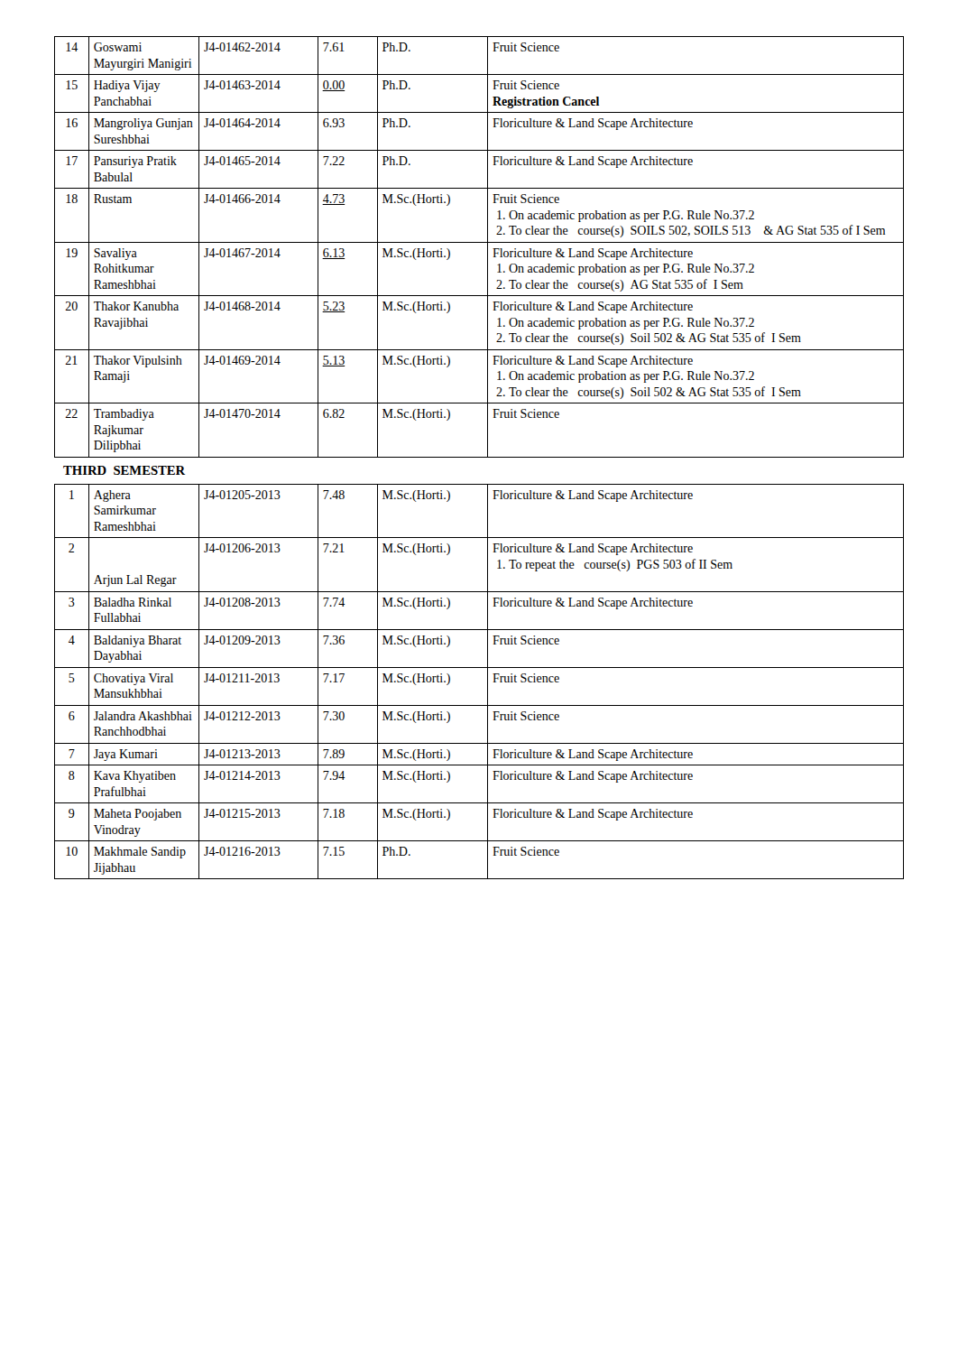| 14 | Goswami Mayurgiri Manigiri | J4-01462-2014 | 7.61 | Ph.D. | Fruit Science |
| 15 | Hadiya Vijay Panchabhai | J4-01463-2014 | 0.00 | Ph.D. | Fruit Science Registration Cancel |
| 16 | Mangroliya Gunjan Sureshbhai | J4-01464-2014 | 6.93 | Ph.D. | Floriculture & Land Scape Architecture |
| 17 | Pansuriya Pratik Babulal | J4-01465-2014 | 7.22 | Ph.D. | Floriculture & Land Scape Architecture |
| 18 | Rustam | J4-01466-2014 | 4.73 | M.Sc.(Horti.) | Fruit Science On academic probation as per P.G. Rule No.37.2 To clear the course(s) SOILS 502, SOILS 513 & AG Stat 535 of I Sem |
| 19 | Savaliya Rohitkumar Rameshbhai | J4-01467-2014 | 6.13 | M.Sc.(Horti.) | Floriculture & Land Scape Architecture On academic probation as per P.G. Rule No.37.2 To clear the course(s) AG Stat 535 of I Sem |
| 20 | Thakor Kanubha Ravajibhai | J4-01468-2014 | 5.23 | M.Sc.(Horti.) | Floriculture & Land Scape Architecture On academic probation as per P.G. Rule No.37.2 To clear the course(s) Soil 502 & AG Stat 535 of I Sem |
| 21 | Thakor Vipulsinh Ramaji | J4-01469-2014 | 5.13 | M.Sc.(Horti.) | Floriculture & Land Scape Architecture On academic probation as per P.G. Rule No.37.2 To clear the course(s) Soil 502 & AG Stat 535 of I Sem |
| 22 | Trambadiya Rajkumar Dilipbhai | J4-01470-2014 | 6.82 | M.Sc.(Horti.) | Fruit Science |
THIRD SEMESTER
| 1 | Aghera Samirkumar Rameshbhai | J4-01205-2013 | 7.48 | M.Sc.(Horti.) | Floriculture & Land Scape Architecture |
| 2 | Arjun Lal Regar | J4-01206-2013 | 7.21 | M.Sc.(Horti.) | Floriculture & Land Scape Architecture To repeat the course(s) PGS 503 of II Sem |
| 3 | Baladha Rinkal Fullabhai | J4-01208-2013 | 7.74 | M.Sc.(Horti.) | Floriculture & Land Scape Architecture |
| 4 | Baldaniya Bharat Dayabhai | J4-01209-2013 | 7.36 | M.Sc.(Horti.) | Fruit Science |
| 5 | Chovatiya Viral Mansukhbhai | J4-01211-2013 | 7.17 | M.Sc.(Horti.) | Fruit Science |
| 6 | Jalandra Akashbhai Ranchhodbhai | J4-01212-2013 | 7.30 | M.Sc.(Horti.) | Fruit Science |
| 7 | Jaya Kumari | J4-01213-2013 | 7.89 | M.Sc.(Horti.) | Floriculture & Land Scape Architecture |
| 8 | Kava Khyatiben Prafulbhai | J4-01214-2013 | 7.94 | M.Sc.(Horti.) | Floriculture & Land Scape Architecture |
| 9 | Maheta Poojaben Vinodray | J4-01215-2013 | 7.18 | M.Sc.(Horti.) | Floriculture & Land Scape Architecture |
| 10 | Makhmale Sandip Jijabhau | J4-01216-2013 | 7.15 | Ph.D. | Fruit Science |